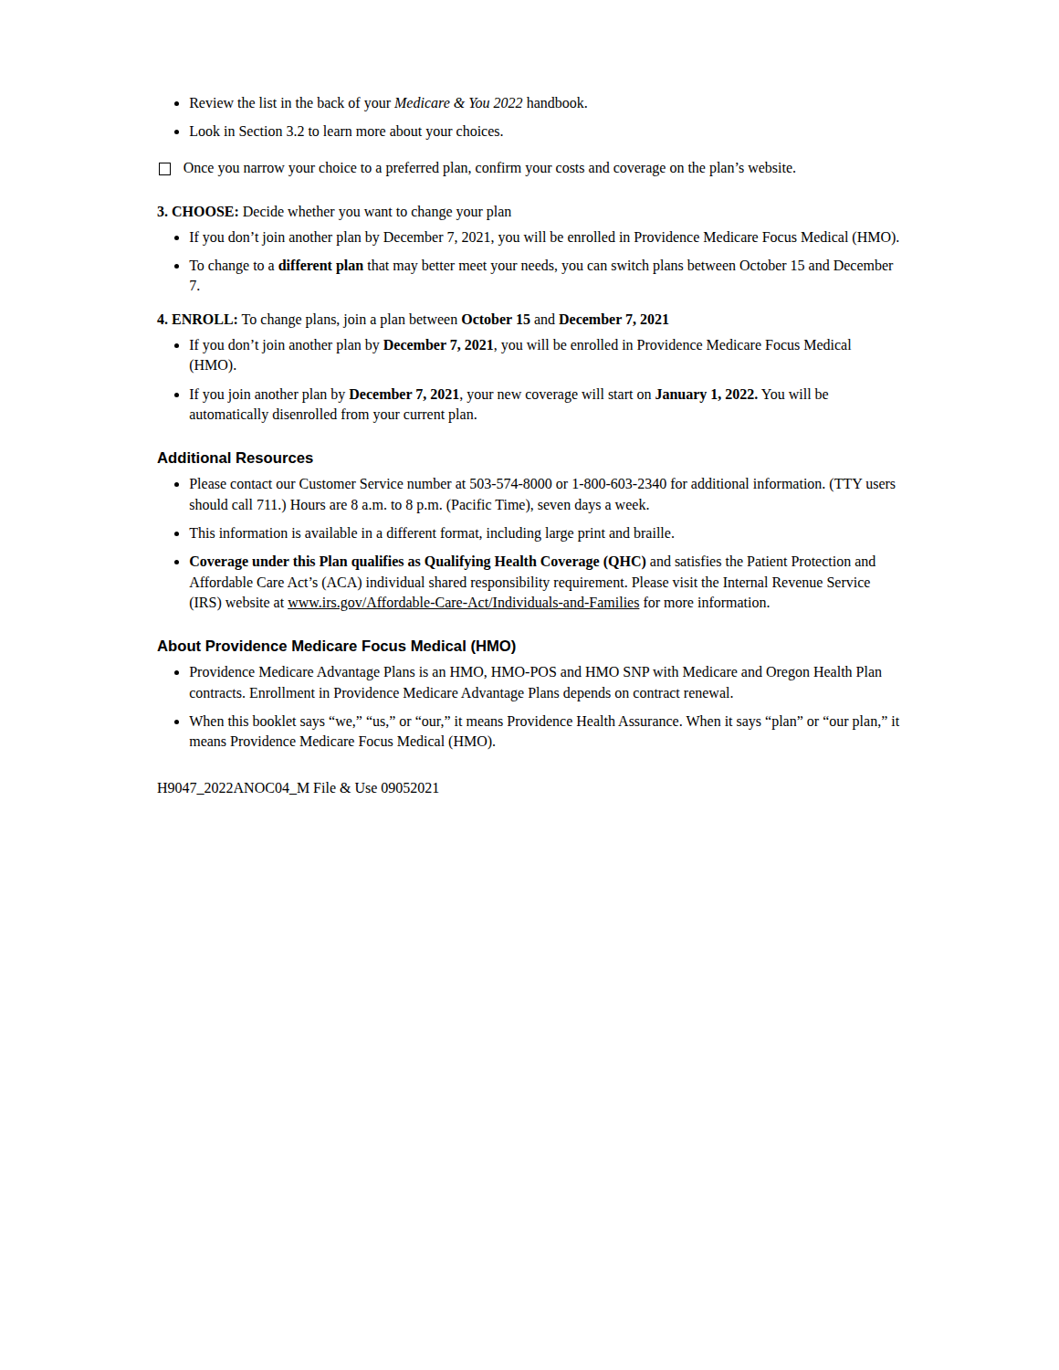Review the list in the back of your Medicare & You 2022 handbook.
Look in Section 3.2 to learn more about your choices.
Once you narrow your choice to a preferred plan, confirm your costs and coverage on the plan’s website.
3. CHOOSE: Decide whether you want to change your plan
If you don’t join another plan by December 7, 2021, you will be enrolled in Providence Medicare Focus Medical (HMO).
To change to a different plan that may better meet your needs, you can switch plans between October 15 and December 7.
4. ENROLL: To change plans, join a plan between October 15 and December 7, 2021
If you don’t join another plan by December 7, 2021, you will be enrolled in Providence Medicare Focus Medical (HMO).
If you join another plan by December 7, 2021, your new coverage will start on January 1, 2022. You will be automatically disenrolled from your current plan.
Additional Resources
Please contact our Customer Service number at 503-574-8000 or 1-800-603-2340 for additional information. (TTY users should call 711.) Hours are 8 a.m. to 8 p.m. (Pacific Time), seven days a week.
This information is available in a different format, including large print and braille.
Coverage under this Plan qualifies as Qualifying Health Coverage (QHC) and satisfies the Patient Protection and Affordable Care Act’s (ACA) individual shared responsibility requirement. Please visit the Internal Revenue Service (IRS) website at www.irs.gov/Affordable-Care-Act/Individuals-and-Families for more information.
About Providence Medicare Focus Medical (HMO)
Providence Medicare Advantage Plans is an HMO, HMO-POS and HMO SNP with Medicare and Oregon Health Plan contracts. Enrollment in Providence Medicare Advantage Plans depends on contract renewal.
When this booklet says “we,” “us,” or “our,” it means Providence Health Assurance. When it says “plan” or “our plan,” it means Providence Medicare Focus Medical (HMO).
H9047_2022ANOC04_M File & Use 09052021